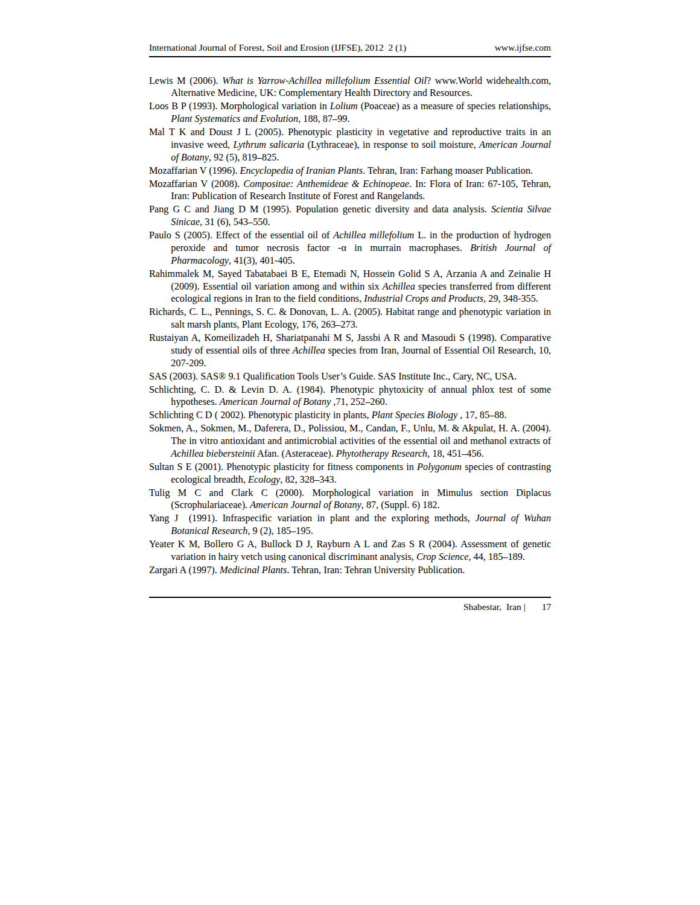International Journal of Forest, Soil and Erosion (IJFSE), 2012 2 (1) www.ijfse.com
Lewis M (2006). What is Yarrow-Achillea millefolium Essential Oil? www.World widehealth.com, Alternative Medicine, UK: Complementary Health Directory and Resources.
Loos B P (1993). Morphological variation in Lolium (Poaceae) as a measure of species relationships, Plant Systematics and Evolution, 188, 87–99.
Mal T K and Doust J L (2005). Phenotypic plasticity in vegetative and reproductive traits in an invasive weed, Lythrum salicaria (Lythraceae), in response to soil moisture, American Journal of Botany, 92 (5), 819–825.
Mozaffarian V (1996). Encyclopedia of Iranian Plants. Tehran, Iran: Farhang moaser Publication.
Mozaffarian V (2008). Compositae: Anthemideae & Echinopeae. In: Flora of Iran: 67-105, Tehran, Iran: Publication of Research Institute of Forest and Rangelands.
Pang G C and Jiang D M (1995). Population genetic diversity and data analysis. Scientia Silvae Sinicae, 31 (6), 543–550.
Paulo S (2005). Effect of the essential oil of Achillea millefolium L. in the production of hydrogen peroxide and tumor necrosis factor -α in murrain macrophases. British Journal of Pharmacology, 41(3), 401-405.
Rahimmalek M, Sayed Tabatabaei B E, Etemadi N, Hossein Golid S A, Arzania A and Zeinalie H (2009). Essential oil variation among and within six Achillea species transferred from different ecological regions in Iran to the field conditions, Industrial Crops and Products, 29, 348-355.
Richards, C. L., Pennings, S. C. & Donovan, L. A. (2005). Habitat range and phenotypic variation in salt marsh plants, Plant Ecology, 176, 263–273.
Rustaiyan A, Komeilizadeh H, Shariatpanahi M S, Jassbi A R and Masoudi S (1998). Comparative study of essential oils of three Achillea species from Iran, Journal of Essential Oil Research, 10, 207-209.
SAS (2003). SAS® 9.1 Qualification Tools User’s Guide. SAS Institute Inc., Cary, NC, USA.
Schlichting, C. D. & Levin D. A. (1984). Phenotypic phytoxicity of annual phlox test of some hypotheses. American Journal of Botany ,71, 252–260.
Schlichting C D ( 2002). Phenotypic plasticity in plants, Plant Species Biology , 17, 85–88.
Sokmen, A., Sokmen, M., Daferera, D., Polissiou, M., Candan, F., Unlu, M. & Akpulat, H. A. (2004). The in vitro antioxidant and antimicrobial activities of the essential oil and methanol extracts of Achillea biebersteinii Afan. (Asteraceae). Phytotherapy Research, 18, 451–456.
Sultan S E (2001). Phenotypic plasticity for fitness components in Polygonum species of contrasting ecological breadth, Ecology, 82, 328–343.
Tulig M C and Clark C (2000). Morphological variation in Mimulus section Diplacus (Scrophulariaceae). American Journal of Botany, 87, (Suppl. 6) 182.
Yang J (1991). Infraspecific variation in plant and the exploring methods, Journal of Wuhan Botanical Research, 9 (2), 185–195.
Yeater K M, Bollero G A, Bullock D J, Rayburn A L and Zas S R (2004). Assessment of genetic variation in hairy vetch using canonical discriminant analysis, Crop Science, 44, 185–189.
Zargari A (1997). Medicinal Plants. Tehran, Iran: Tehran University Publication.
Shabestar, Iran |17